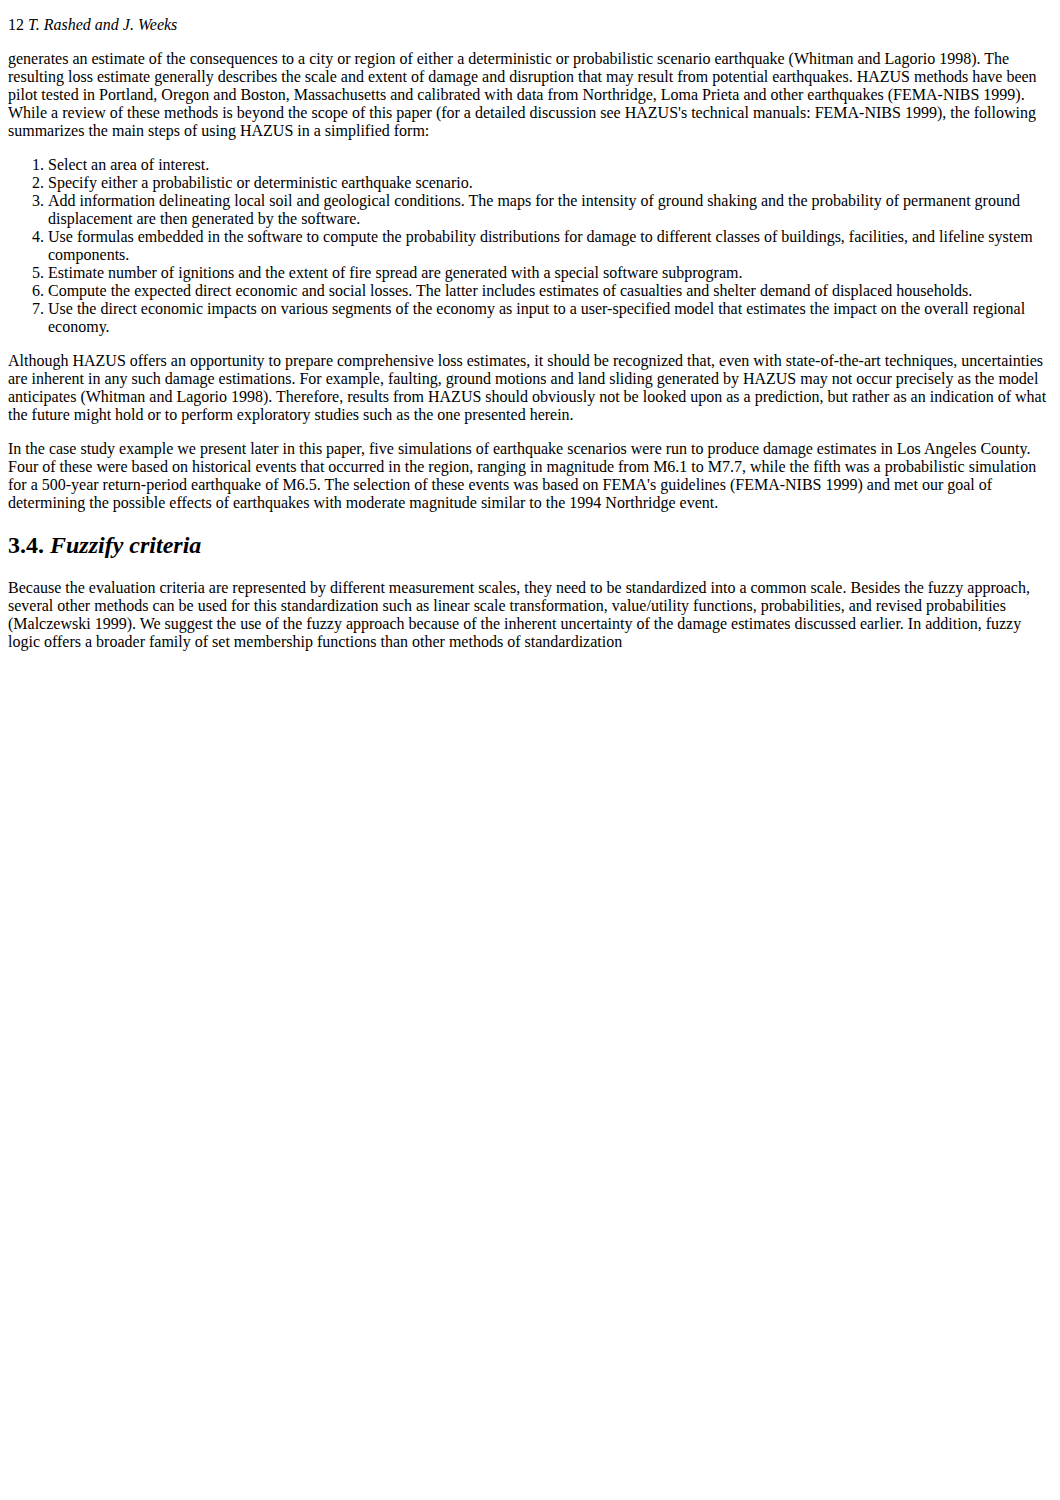12 T. Rashed and J. Weeks
generates an estimate of the consequences to a city or region of either a deterministic or probabilistic scenario earthquake (Whitman and Lagorio 1998). The resulting loss estimate generally describes the scale and extent of damage and disruption that may result from potential earthquakes. HAZUS methods have been pilot tested in Portland, Oregon and Boston, Massachusetts and calibrated with data from Northridge, Loma Prieta and other earthquakes (FEMA-NIBS 1999). While a review of these methods is beyond the scope of this paper (for a detailed discussion see HAZUS's technical manuals: FEMA-NIBS 1999), the following summarizes the main steps of using HAZUS in a simplified form:
Select an area of interest.
Specify either a probabilistic or deterministic earthquake scenario.
Add information delineating local soil and geological conditions. The maps for the intensity of ground shaking and the probability of permanent ground displacement are then generated by the software.
Use formulas embedded in the software to compute the probability distributions for damage to different classes of buildings, facilities, and lifeline system components.
Estimate number of ignitions and the extent of fire spread are generated with a special software subprogram.
Compute the expected direct economic and social losses. The latter includes estimates of casualties and shelter demand of displaced households.
Use the direct economic impacts on various segments of the economy as input to a user-specified model that estimates the impact on the overall regional economy.
Although HAZUS offers an opportunity to prepare comprehensive loss estimates, it should be recognized that, even with state-of-the-art techniques, uncertainties are inherent in any such damage estimations. For example, faulting, ground motions and land sliding generated by HAZUS may not occur precisely as the model anticipates (Whitman and Lagorio 1998). Therefore, results from HAZUS should obviously not be looked upon as a prediction, but rather as an indication of what the future might hold or to perform exploratory studies such as the one presented herein.
In the case study example we present later in this paper, five simulations of earthquake scenarios were run to produce damage estimates in Los Angeles County. Four of these were based on historical events that occurred in the region, ranging in magnitude from M6.1 to M7.7, while the fifth was a probabilistic simulation for a 500-year return-period earthquake of M6.5. The selection of these events was based on FEMA's guidelines (FEMA-NIBS 1999) and met our goal of determining the possible effects of earthquakes with moderate magnitude similar to the 1994 Northridge event.
3.4. Fuzzify criteria
Because the evaluation criteria are represented by different measurement scales, they need to be standardized into a common scale. Besides the fuzzy approach, several other methods can be used for this standardization such as linear scale transformation, value/utility functions, probabilities, and revised probabilities (Malczewski 1999). We suggest the use of the fuzzy approach because of the inherent uncertainty of the damage estimates discussed earlier. In addition, fuzzy logic offers a broader family of set membership functions than other methods of standardization